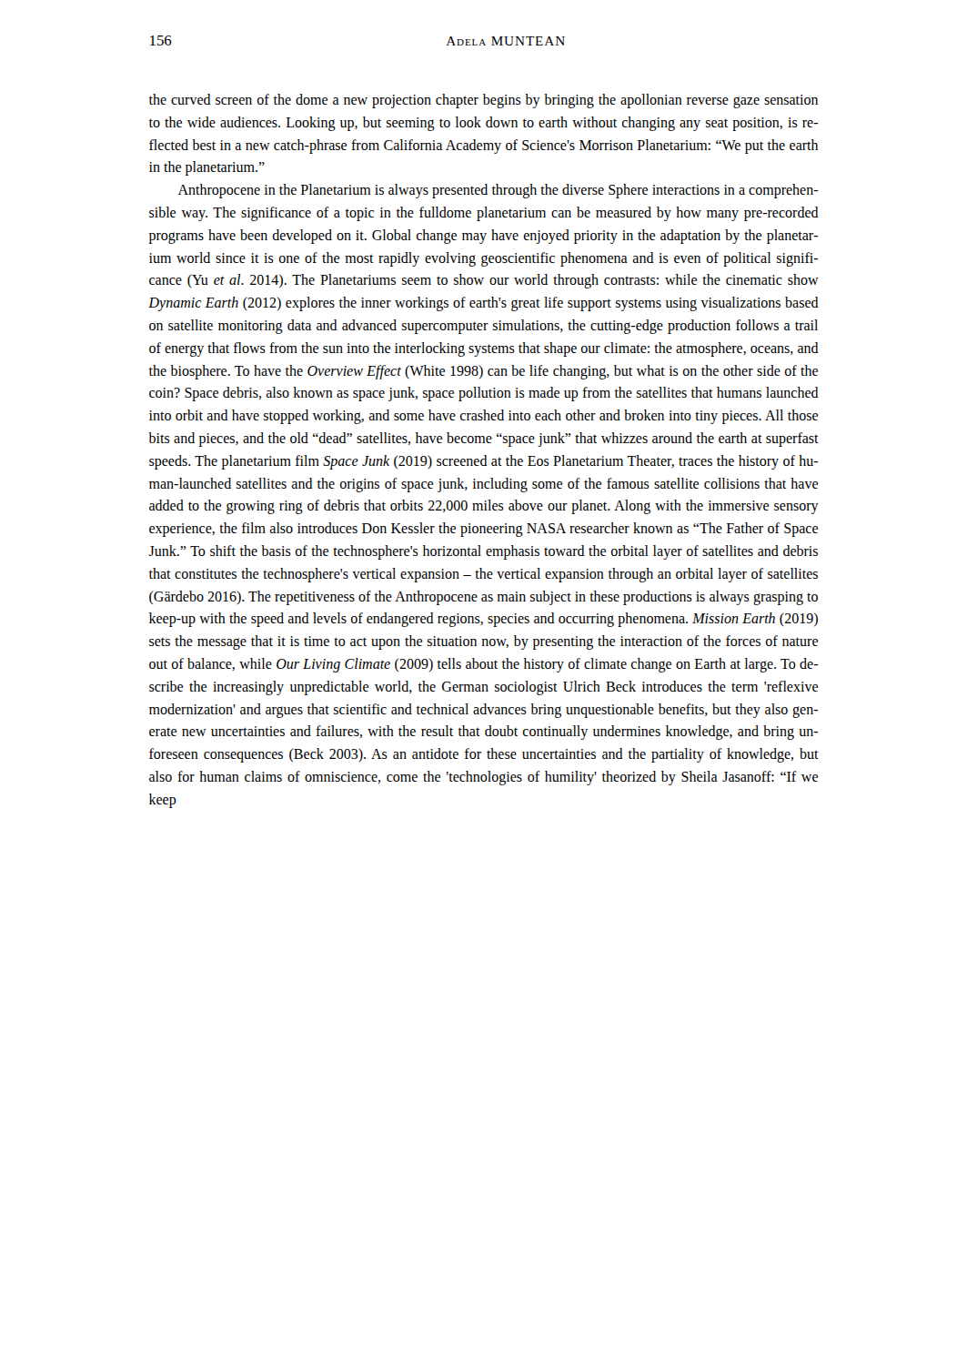156 Adela MUNTEAN
the curved screen of the dome a new projection chapter begins by bringing the apollonian reverse gaze sensation to the wide audiences. Looking up, but seeming to look down to earth without changing any seat position, is reflected best in a new catch-phrase from California Academy of Science's Morrison Planetarium: “We put the earth in the planetarium.”
Anthropocene in the Planetarium is always presented through the diverse Sphere interactions in a comprehensible way. The significance of a topic in the fulldome planetarium can be measured by how many pre-recorded programs have been developed on it. Global change may have enjoyed priority in the adaptation by the planetarium world since it is one of the most rapidly evolving geoscientific phenomena and is even of political significance (Yu et al. 2014). The Planetariums seem to show our world through contrasts: while the cinematic show Dynamic Earth (2012) explores the inner workings of earth's great life support systems using visualizations based on satellite monitoring data and advanced supercomputer simulations, the cutting-edge production follows a trail of energy that flows from the sun into the interlocking systems that shape our climate: the atmosphere, oceans, and the biosphere. To have the Overview Effect (White 1998) can be life changing, but what is on the other side of the coin? Space debris, also known as space junk, space pollution is made up from the satellites that humans launched into orbit and have stopped working, and some have crashed into each other and broken into tiny pieces. All those bits and pieces, and the old “dead” satellites, have become “space junk” that whizzes around the earth at superfast speeds. The planetarium film Space Junk (2019) screened at the Eos Planetarium Theater, traces the history of human-launched satellites and the origins of space junk, including some of the famous satellite collisions that have added to the growing ring of debris that orbits 22,000 miles above our planet. Along with the immersive sensory experience, the film also introduces Don Kessler the pioneering NASA researcher known as “The Father of Space Junk.” To shift the basis of the technosphere's horizontal emphasis toward the orbital layer of satellites and debris that constitutes the technosphere's vertical expansion – the vertical expansion through an orbital layer of satellites (Gärdebo 2016). The repetitiveness of the Anthropocene as main subject in these productions is always grasping to keep-up with the speed and levels of endangered regions, species and occurring phenomena. Mission Earth (2019) sets the message that it is time to act upon the situation now, by presenting the interaction of the forces of nature out of balance, while Our Living Climate (2009) tells about the history of climate change on Earth at large. To describe the increasingly unpredictable world, the German sociologist Ulrich Beck introduces the term 'reflexive modernization' and argues that scientific and technical advances bring unquestionable benefits, but they also generate new uncertainties and failures, with the result that doubt continually undermines knowledge, and bring unforeseen consequences (Beck 2003). As an antidote for these uncertainties and the partiality of knowledge, but also for human claims of omniscience, come the 'technologies of humility' theorized by Sheila Jasanoff: “If we keep